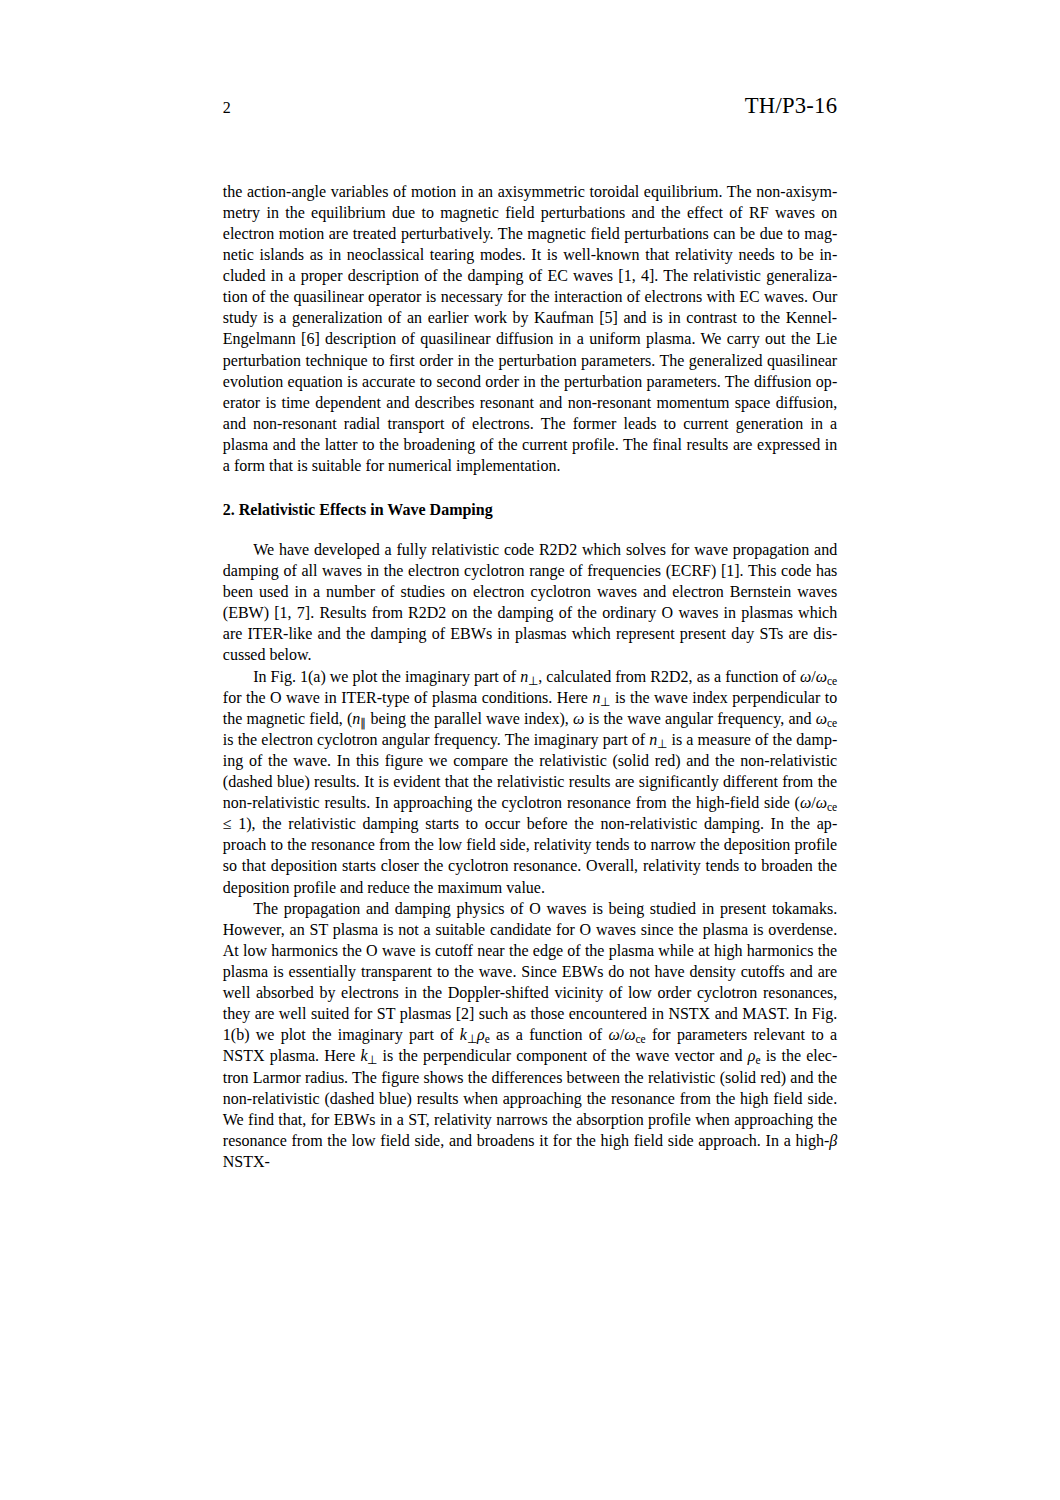2 TH/P3-16
the action-angle variables of motion in an axisymmetric toroidal equilibrium. The non-axisymmetry in the equilibrium due to magnetic field perturbations and the effect of RF waves on electron motion are treated perturbatively. The magnetic field perturbations can be due to magnetic islands as in neoclassical tearing modes. It is well-known that relativity needs to be included in a proper description of the damping of EC waves [1, 4]. The relativistic generalization of the quasilinear operator is necessary for the interaction of electrons with EC waves. Our study is a generalization of an earlier work by Kaufman [5] and is in contrast to the Kennel-Engelmann [6] description of quasilinear diffusion in a uniform plasma. We carry out the Lie perturbation technique to first order in the perturbation parameters. The generalized quasilinear evolution equation is accurate to second order in the perturbation parameters. The diffusion operator is time dependent and describes resonant and non-resonant momentum space diffusion, and non-resonant radial transport of electrons. The former leads to current generation in a plasma and the latter to the broadening of the current profile. The final results are expressed in a form that is suitable for numerical implementation.
2. Relativistic Effects in Wave Damping
We have developed a fully relativistic code R2D2 which solves for wave propagation and damping of all waves in the electron cyclotron range of frequencies (ECRF) [1]. This code has been used in a number of studies on electron cyclotron waves and electron Bernstein waves (EBW) [1, 7]. Results from R2D2 on the damping of the ordinary O waves in plasmas which are ITER-like and the damping of EBWs in plasmas which represent present day STs are discussed below.
In Fig. 1(a) we plot the imaginary part of n⊥, calculated from R2D2, as a function of ω/ωce for the O wave in ITER-type of plasma conditions. Here n⊥ is the wave index perpendicular to the magnetic field, (n∥ being the parallel wave index), ω is the wave angular frequency, and ωce is the electron cyclotron angular frequency. The imaginary part of n⊥ is a measure of the damping of the wave. In this figure we compare the relativistic (solid red) and the non-relativistic (dashed blue) results. It is evident that the relativistic results are significantly different from the non-relativistic results. In approaching the cyclotron resonance from the high-field side (ω/ωce ≤ 1), the relativistic damping starts to occur before the non-relativistic damping. In the approach to the resonance from the low field side, relativity tends to narrow the deposition profile so that deposition starts closer the cyclotron resonance. Overall, relativity tends to broaden the deposition profile and reduce the maximum value.
The propagation and damping physics of O waves is being studied in present tokamaks. However, an ST plasma is not a suitable candidate for O waves since the plasma is overdense. At low harmonics the O wave is cutoff near the edge of the plasma while at high harmonics the plasma is essentially transparent to the wave. Since EBWs do not have density cutoffs and are well absorbed by electrons in the Doppler-shifted vicinity of low order cyclotron resonances, they are well suited for ST plasmas [2] such as those encountered in NSTX and MAST. In Fig. 1(b) we plot the imaginary part of k⊥ρe as a function of ω/ωce for parameters relevant to a NSTX plasma. Here k⊥ is the perpendicular component of the wave vector and ρe is the electron Larmor radius. The figure shows the differences between the relativistic (solid red) and the non-relativistic (dashed blue) results when approaching the resonance from the high field side. We find that, for EBWs in a ST, relativity narrows the absorption profile when approaching the resonance from the low field side, and broadens it for the high field side approach. In a high-β NSTX-